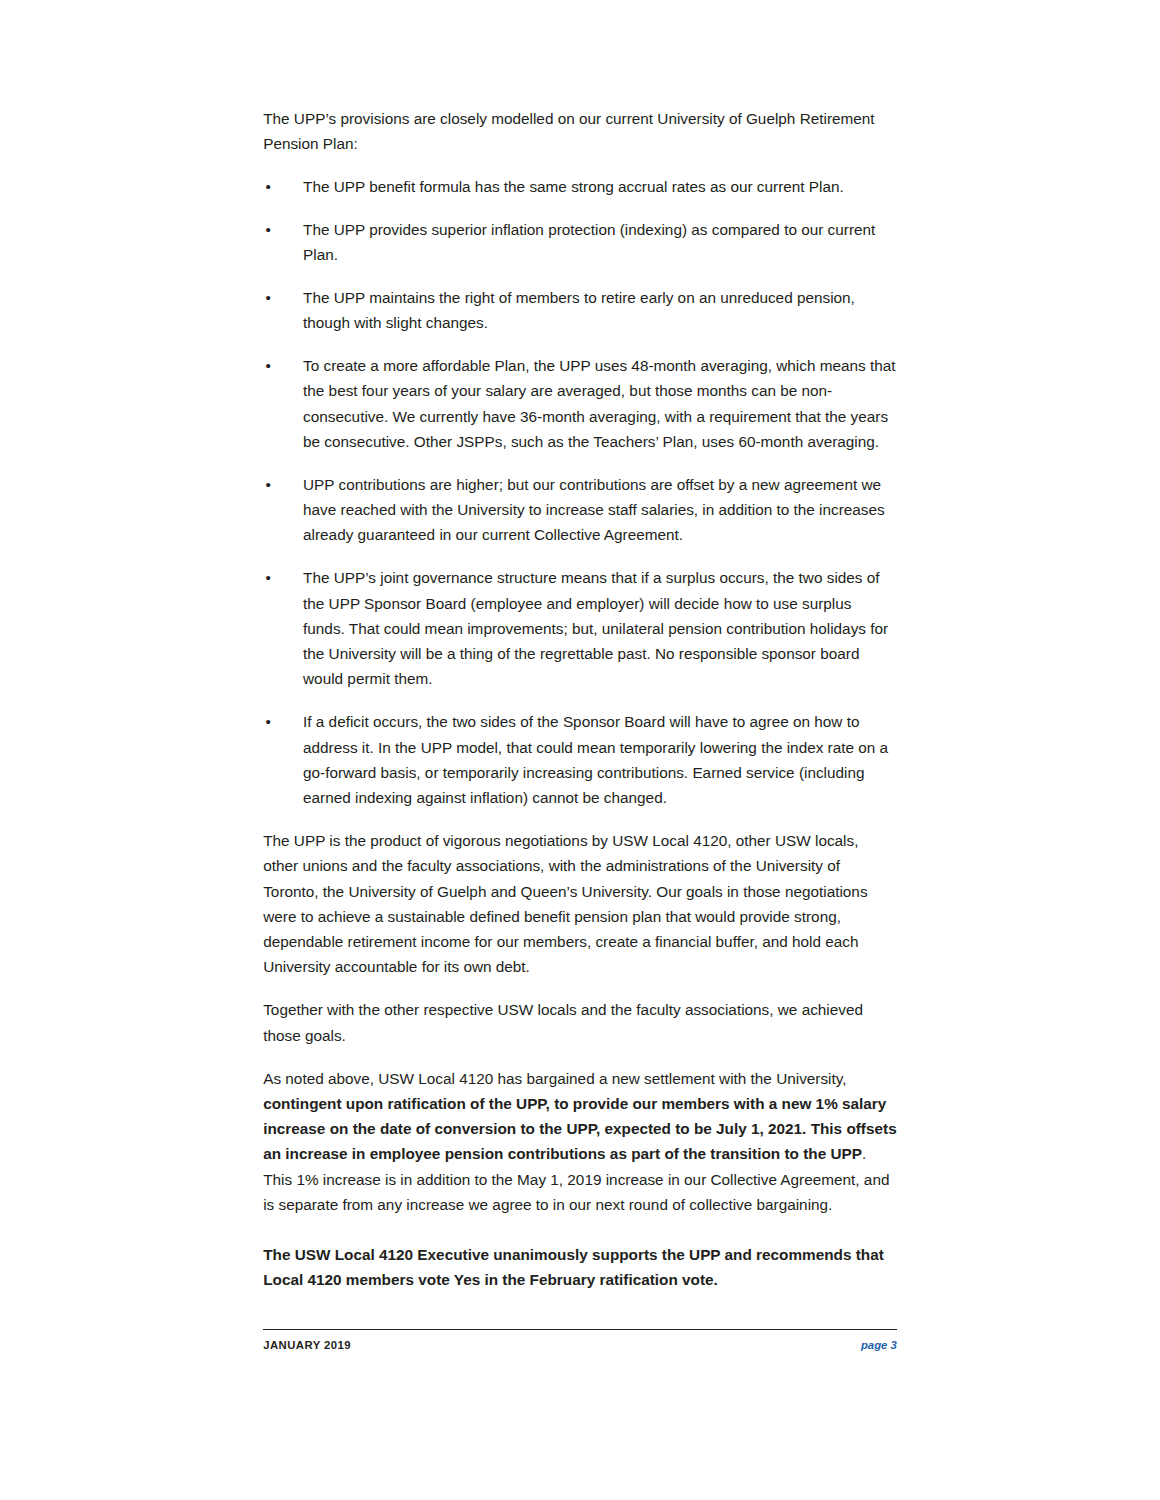The UPP’s provisions are closely modelled on our current University of Guelph Retirement Pension Plan:
The UPP benefit formula has the same strong accrual rates as our current Plan.
The UPP provides superior inflation protection (indexing) as compared to our current Plan.
The UPP maintains the right of members to retire early on an unreduced pension, though with slight changes.
To create a more affordable Plan, the UPP uses 48-month averaging, which means that the best four years of your salary are averaged, but those months can be non-consecutive. We currently have 36-month averaging, with a requirement that the years be consecutive. Other JSPPs, such as the Teachers’ Plan, uses 60-month averaging.
UPP contributions are higher; but our contributions are offset by a new agreement we have reached with the University to increase staff salaries, in addition to the increases already guaranteed in our current Collective Agreement.
The UPP’s joint governance structure means that if a surplus occurs, the two sides of the UPP Sponsor Board (employee and employer) will decide how to use surplus funds. That could mean improvements; but, unilateral pension contribution holidays for the University will be a thing of the regrettable past. No responsible sponsor board would permit them.
If a deficit occurs, the two sides of the Sponsor Board will have to agree on how to address it. In the UPP model, that could mean temporarily lowering the index rate on a go-forward basis, or temporarily increasing contributions. Earned service (including earned indexing against inflation) cannot be changed.
The UPP is the product of vigorous negotiations by USW Local 4120, other USW locals, other unions and the faculty associations, with the administrations of the University of Toronto, the University of Guelph and Queen’s University. Our goals in those negotiations were to achieve a sustainable defined benefit pension plan that would provide strong, dependable retirement income for our members, create a financial buffer, and hold each University accountable for its own debt.
Together with the other respective USW locals and the faculty associations, we achieved those goals.
As noted above, USW Local 4120 has bargained a new settlement with the University, contingent upon ratification of the UPP, to provide our members with a new 1% salary increase on the date of conversion to the UPP, expected to be July 1, 2021. This offsets an increase in employee pension contributions as part of the transition to the UPP. This 1% increase is in addition to the May 1, 2019 increase in our Collective Agreement, and is separate from any increase we agree to in our next round of collective bargaining.
The USW Local 4120 Executive unanimously supports the UPP and recommends that Local 4120 members vote Yes in the February ratification vote.
JANUARY 2019 page 3